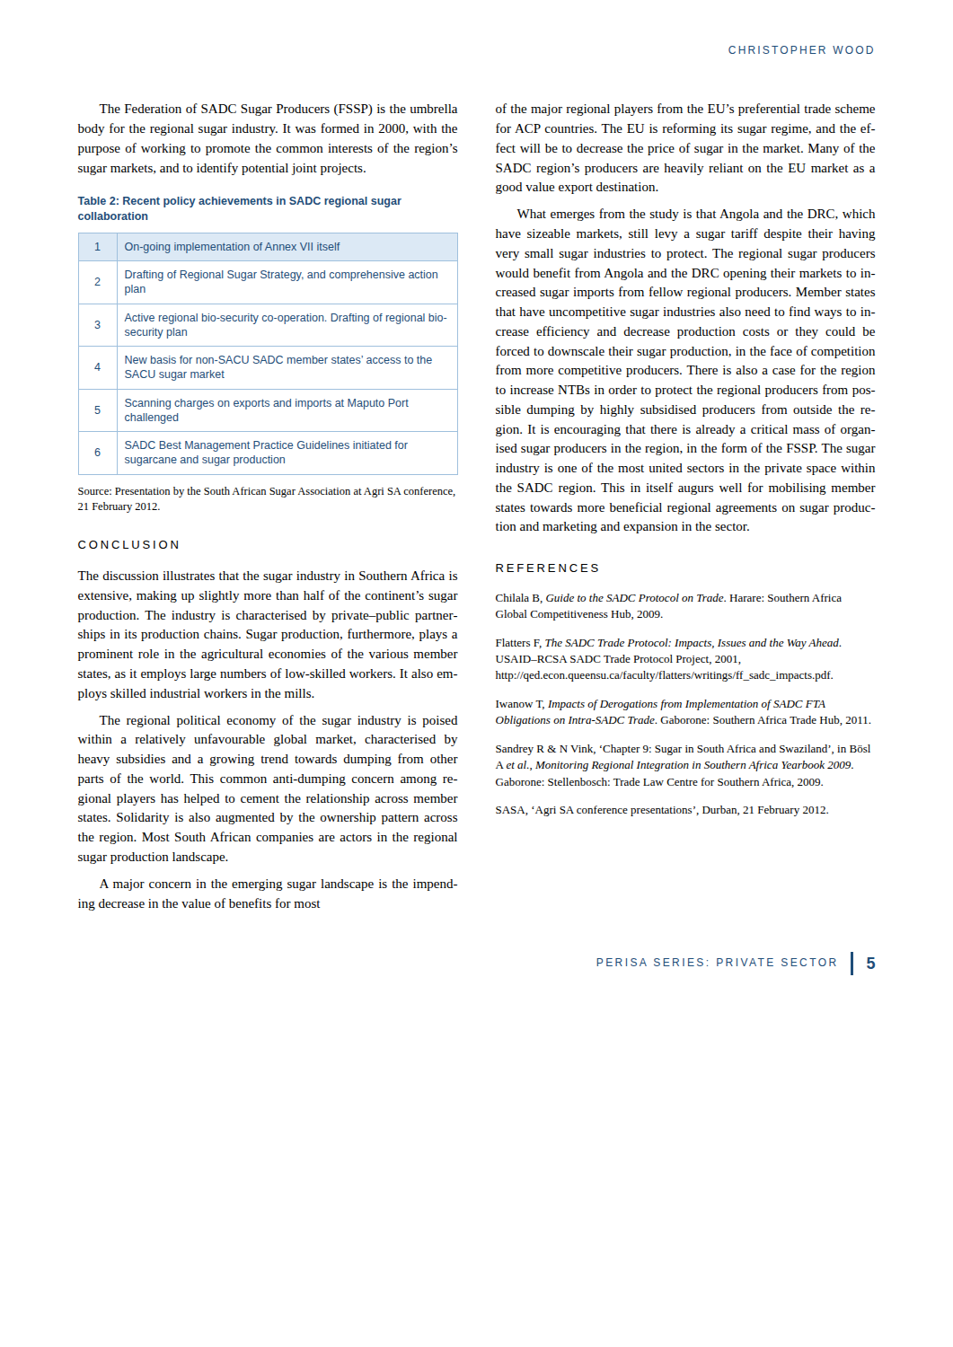Christopher Wood
The Federation of SADC Sugar Producers (FSSP) is the umbrella body for the regional sugar industry. It was formed in 2000, with the purpose of working to promote the common interests of the region’s sugar markets, and to identify potential joint projects.
Table 2: Recent policy achievements in SADC regional sugar collaboration
| 1 | On-going implementation of Annex VII itself |
| 2 | Drafting of Regional Sugar Strategy, and comprehensive action plan |
| 3 | Active regional bio-security co-operation. Drafting of regional bio-security plan |
| 4 | New basis for non-SACU SADC member states’ access to the SACU sugar market |
| 5 | Scanning charges on exports and imports at Maputo Port challenged |
| 6 | SADC Best Management Practice Guidelines initiated for sugarcane and sugar production |
Source: Presentation by the South African Sugar Association at Agri SA conference, 21 February 2012.
Conclusion
The discussion illustrates that the sugar industry in Southern Africa is extensive, making up slightly more than half of the continent’s sugar production. The industry is characterised by private–public partnerships in its production chains. Sugar production, furthermore, plays a prominent role in the agricultural economies of the various member states, as it employs large numbers of low-skilled workers. It also employs skilled industrial workers in the mills.
The regional political economy of the sugar industry is poised within a relatively unfavourable global market, characterised by heavy subsidies and a growing trend towards dumping from other parts of the world. This common anti-dumping concern among regional players has helped to cement the relationship across member states. Solidarity is also augmented by the ownership pattern across the region. Most South African companies are actors in the regional sugar production landscape.
A major concern in the emerging sugar landscape is the impending decrease in the value of benefits for most
of the major regional players from the EU’s preferential trade scheme for ACP countries. The EU is reforming its sugar regime, and the effect will be to decrease the price of sugar in the market. Many of the SADC region’s producers are heavily reliant on the EU market as a good value export destination.
What emerges from the study is that Angola and the DRC, which have sizeable markets, still levy a sugar tariff despite their having very small sugar industries to protect. The regional sugar producers would benefit from Angola and the DRC opening their markets to increased sugar imports from fellow regional producers. Member states that have uncompetitive sugar industries also need to find ways to increase efficiency and decrease production costs or they could be forced to downscale their sugar production, in the face of competition from more competitive producers. There is also a case for the region to increase NTBs in order to protect the regional producers from possible dumping by highly subsidised producers from outside the region. It is encouraging that there is already a critical mass of organised sugar producers in the region, in the form of the FSSP. The sugar industry is one of the most united sectors in the private space within the SADC region. This in itself augurs well for mobilising member states towards more beneficial regional agreements on sugar production and marketing and expansion in the sector.
References
Chilala B, Guide to the SADC Protocol on Trade. Harare: Southern Africa Global Competitiveness Hub, 2009.
Flatters F, The SADC Trade Protocol: Impacts, Issues and the Way Ahead. USAID–RCSA SADC Trade Protocol Project, 2001, http://qed.econ.queensu.ca/faculty/flatters/writings/ff_sadc_impacts.pdf.
Iwanow T, Impacts of Derogations from Implementation of SADC FTA Obligations on Intra-SADC Trade. Gaborone: Southern Africa Trade Hub, 2011.
Sandrey R & N Vink, ‘Chapter 9: Sugar in South Africa and Swaziland’, in Bösl A et al., Monitoring Regional Integration in Southern Africa Yearbook 2009. Gaborone: Stellenbosch: Trade Law Centre for Southern Africa, 2009.
SASA, ‘Agri SA conference presentations’, Durban, 21 February 2012.
Perisa Series: Private Sector 5